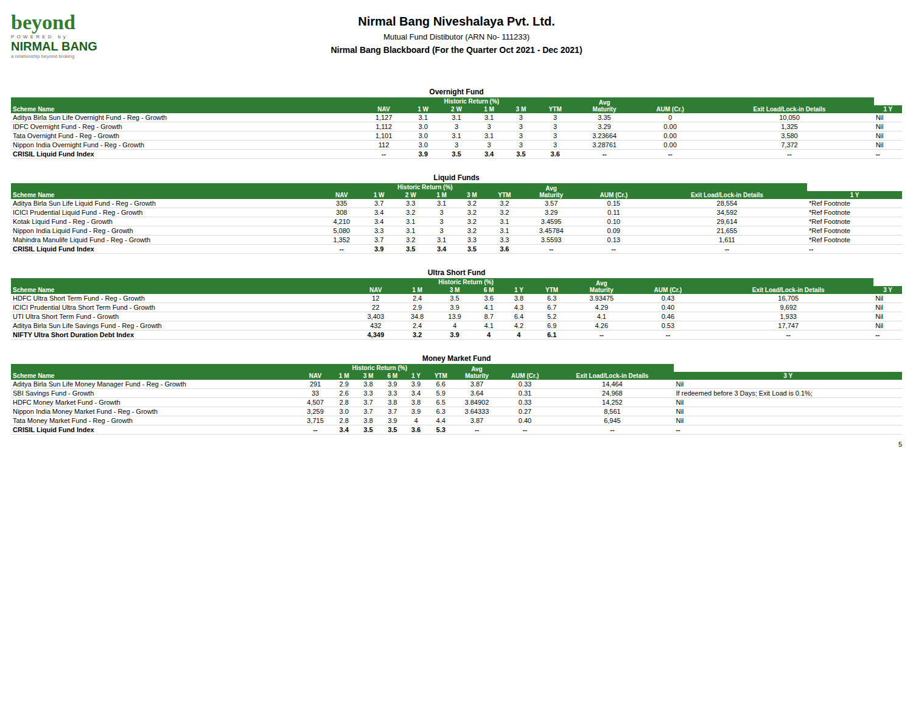beyond
P O W E R E D b y
NIRMAL BANG
a relationship beyond broking
Nirmal Bang Niveshalaya Pvt. Ltd.
Mutual Fund Distibutor (ARN No- 111233)
Nirmal Bang Blackboard (For the Quarter Oct 2021 - Dec 2021)
Overnight Fund
| Scheme Name | NAV | Historic Return (%) | YTM | Avg Maturity | AUM (Cr.) | Exit Load/Lock-in Details |
| --- | --- | --- | --- | --- | --- | --- |
| 1 W | 2 W | 1 M | 3 M | 1 Y |
| Aditya Birla Sun Life Overnight Fund - Reg - Growth | 1,127 | 3.1 | 3.1 | 3.1 | 3 | 3 | 3.35 | 0 | 10,050 | Nil |
| IDFC Overnight Fund - Reg - Growth | 1,112 | 3.0 | 3 | 3 | 3 | 3 | 3.29 | 0.00 | 1,325 | Nil |
| Tata Overnight Fund - Reg - Growth | 1,101 | 3.0 | 3.1 | 3.1 | 3 | 3 | 3.23664 | 0.00 | 3,580 | Nil |
| Nippon India Overnight Fund - Reg - Growth | 112 | 3.0 | 3 | 3 | 3 | 3 | 3.28761 | 0.00 | 7,372 | Nil |
| CRISIL Liquid Fund Index | -- | 3.9 | 3.5 | 3.4 | 3.5 | 3.6 | -- | -- | -- | -- |
Liquid Funds
| Scheme Name | NAV | Historic Return (%) | YTM | Avg Maturity | AUM (Cr.) | Exit Load/Lock-in Details |
| --- | --- | --- | --- | --- | --- | --- |
| 1 W | 2 W | 1 M | 3 M | 1 Y |
| Aditya Birla Sun Life Liquid Fund - Reg - Growth | 335 | 3.7 | 3.3 | 3.1 | 3.2 | 3.2 | 3.57 | 0.15 | 28,554 | *Ref Footnote |
| ICICI Prudential Liquid Fund - Reg - Growth | 308 | 3.4 | 3.2 | 3 | 3.2 | 3.2 | 3.29 | 0.11 | 34,592 | *Ref Footnote |
| Kotak Liquid Fund - Reg - Growth | 4,210 | 3.4 | 3.1 | 3 | 3.2 | 3.1 | 3.4595 | 0.10 | 29,614 | *Ref Footnote |
| Nippon India Liquid Fund - Reg - Growth | 5,080 | 3.3 | 3.1 | 3 | 3.2 | 3.1 | 3.45784 | 0.09 | 21,655 | *Ref Footnote |
| Mahindra Manulife Liquid Fund - Reg - Growth | 1,352 | 3.7 | 3.2 | 3.1 | 3.3 | 3.3 | 3.5593 | 0.13 | 1,611 | *Ref Footnote |
| CRISIL Liquid Fund Index | -- | 3.9 | 3.5 | 3.4 | 3.5 | 3.6 | -- | -- | -- | -- |
Ultra Short Fund
| Scheme Name | NAV | Historic Return (%) | YTM | Avg Maturity | AUM (Cr.) | Exit Load/Lock-in Details |
| --- | --- | --- | --- | --- | --- | --- |
| 1 M | 3 M | 6 M | 1 Y | 3 Y |
| HDFC Ultra Short Term Fund - Reg - Growth | 12 | 2.4 | 3.5 | 3.6 | 3.8 | 6.3 | 3.93475 | 0.43 | 16,705 | Nil |
| ICICI Prudential Ultra Short Term Fund - Growth | 22 | 2.9 | 3.9 | 4.1 | 4.3 | 6.7 | 4.29 | 0.40 | 9,692 | Nil |
| UTI Ultra Short Term Fund - Growth | 3,403 | 34.8 | 13.9 | 8.7 | 6.4 | 5.2 | 4.1 | 0.46 | 1,933 | Nil |
| Aditya Birla Sun Life Savings Fund - Reg - Growth | 432 | 2.4 | 4 | 4.1 | 4.2 | 6.9 | 4.26 | 0.53 | 17,747 | Nil |
| NIFTY Ultra Short Duration Debt Index | 4,349 | 3.2 | 3.9 | 4 | 4 | 6.1 | -- | -- | -- | -- |
Money Market Fund
| Scheme Name | NAV | Historic Return (%) | YTM | Avg Maturity | AUM (Cr.) | Exit Load/Lock-in Details |
| --- | --- | --- | --- | --- | --- | --- |
| 1 M | 3 M | 6 M | 1 Y | 3 Y |
| Aditya Birla Sun Life Money Manager Fund - Reg - Growth | 291 | 2.9 | 3.8 | 3.9 | 3.9 | 6.6 | 3.87 | 0.33 | 14,464 | Nil |
| SBI Savings Fund - Growth | 33 | 2.6 | 3.3 | 3.3 | 3.4 | 5.9 | 3.64 | 0.31 | 24,968 | If redeemed before 3 Days; Exit Load is 0.1%; |
| HDFC Money Market Fund - Growth | 4,507 | 2.8 | 3.7 | 3.8 | 3.8 | 6.5 | 3.84902 | 0.33 | 14,252 | Nil |
| Nippon India Money Market Fund - Reg - Growth | 3,259 | 3.0 | 3.7 | 3.7 | 3.9 | 6.3 | 3.64333 | 0.27 | 8,561 | Nil |
| Tata Money Market Fund - Reg - Growth | 3,715 | 2.8 | 3.8 | 3.9 | 4 | 4.4 | 3.87 | 0.40 | 6,945 | Nil |
| CRISIL Liquid Fund Index | -- | 3.4 | 3.5 | 3.5 | 3.6 | 5.3 | -- | -- | -- | -- |
5